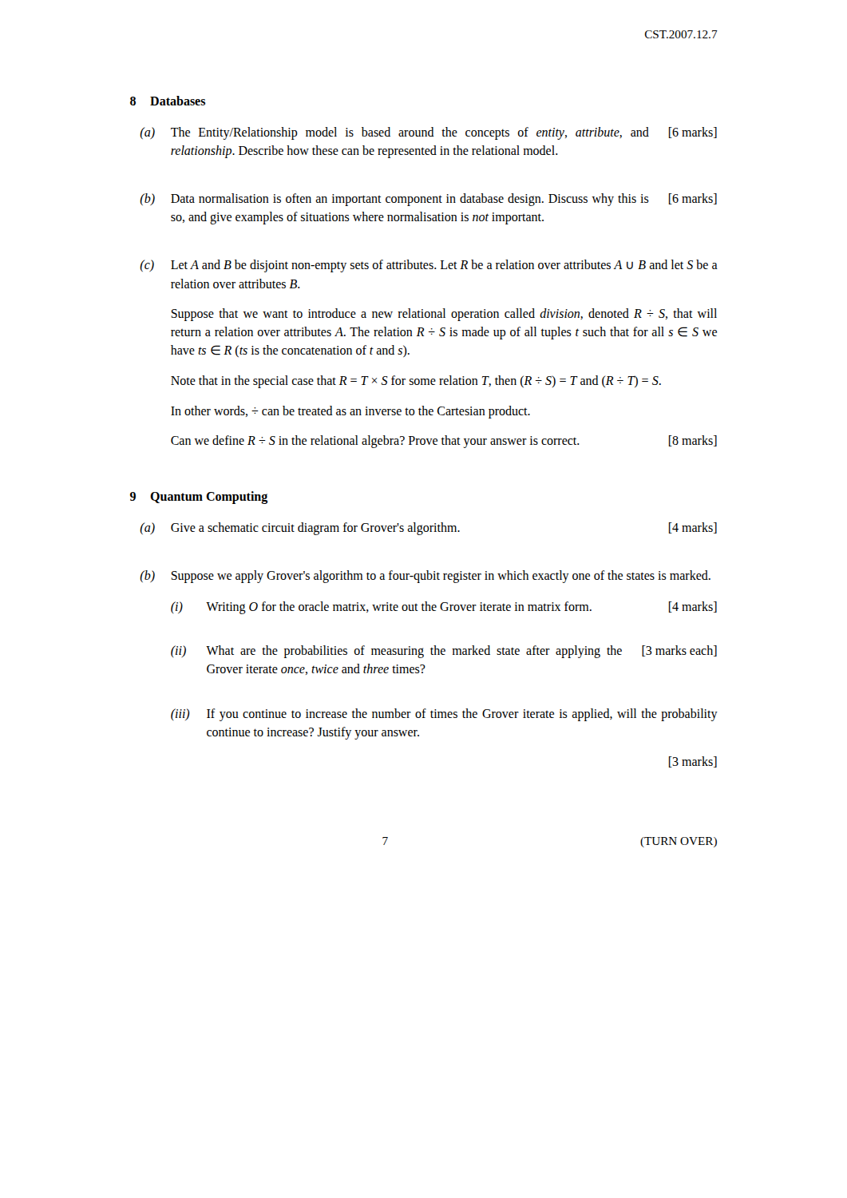CST.2007.12.7
8 Databases
(a)
[6 marks] The Entity/Relationship model is based around the concepts of entity, attribute, and relationship. Describe how these can be represented in the relational model.
(b)
[6 marks] Data normalisation is often an important component in database design. Discuss why this is so, and give examples of situations where normalisation is not important.
(c)
Let A and B be disjoint non-empty sets of attributes. Let R be a relation over attributes A ∪ B and let S be a relation over attributes B.
Suppose that we want to introduce a new relational operation called division, denoted R ÷ S, that will return a relation over attributes A. The relation R ÷ S is made up of all tuples t such that for all s ∈ S we have ts ∈ R (ts is the concatenation of t and s).
Note that in the special case that R = T × S for some relation T, then (R ÷ S) = T and (R ÷ T) = S.
In other words, ÷ can be treated as an inverse to the Cartesian product.
[8 marks] Can we define R ÷ S in the relational algebra? Prove that your answer is correct.
9 Quantum Computing
(a)
[4 marks] Give a schematic circuit diagram for Grover's algorithm.
(b)
Suppose we apply Grover's algorithm to a four-qubit register in which exactly one of the states is marked.
(i)
[4 marks] Writing O for the oracle matrix, write out the Grover iterate in matrix form.
(ii)
[3 marks each] What are the probabilities of measuring the marked state after applying the Grover iterate once, twice and three times?
(iii)
If you continue to increase the number of times the Grover iterate is applied, will the probability continue to increase? Justify your answer.
[3 marks]
7 (TURN OVER)